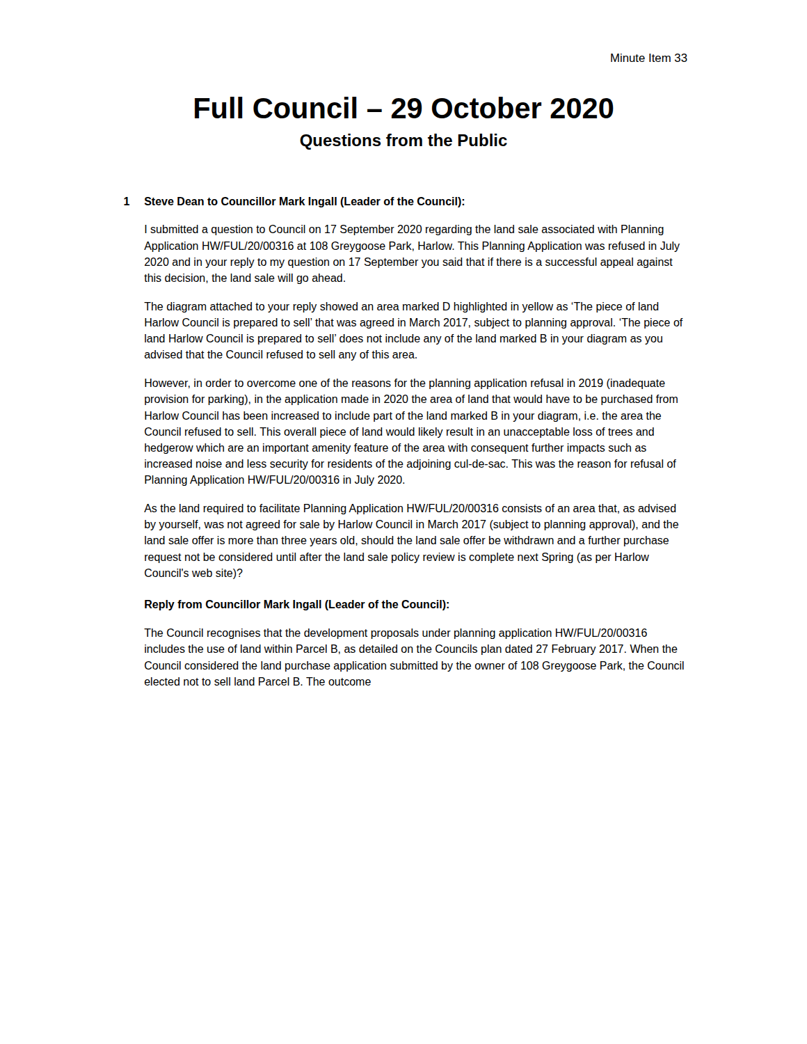Minute Item 33
Full Council – 29 October 2020
Questions from the Public
Steve Dean to Councillor Mark Ingall (Leader of the Council):
I submitted a question to Council on 17 September 2020 regarding the land sale associated with Planning Application HW/FUL/20/00316 at 108 Greygoose Park, Harlow. This Planning Application was refused in July 2020 and in your reply to my question on 17 September you said that if there is a successful appeal against this decision, the land sale will go ahead.
The diagram attached to your reply showed an area marked D highlighted in yellow as ‘The piece of land Harlow Council is prepared to sell’ that was agreed in March 2017, subject to planning approval. ‘The piece of land Harlow Council is prepared to sell’ does not include any of the land marked B in your diagram as you advised that the Council refused to sell any of this area.
However, in order to overcome one of the reasons for the planning application refusal in 2019 (inadequate provision for parking), in the application made in 2020 the area of land that would have to be purchased from Harlow Council has been increased to include part of the land marked B in your diagram, i.e. the area the Council refused to sell. This overall piece of land would likely result in an unacceptable loss of trees and hedgerow which are an important amenity feature of the area with consequent further impacts such as increased noise and less security for residents of the adjoining cul-de-sac. This was the reason for refusal of Planning Application HW/FUL/20/00316 in July 2020.
As the land required to facilitate Planning Application HW/FUL/20/00316 consists of an area that, as advised by yourself, was not agreed for sale by Harlow Council in March 2017 (subject to planning approval), and the land sale offer is more than three years old, should the land sale offer be withdrawn and a further purchase request not be considered until after the land sale policy review is complete next Spring (as per Harlow Council's web site)?
Reply from Councillor Mark Ingall (Leader of the Council):
The Council recognises that the development proposals under planning application HW/FUL/20/00316 includes the use of land within Parcel B, as detailed on the Councils plan dated 27 February 2017. When the Council considered the land purchase application submitted by the owner of 108 Greygoose Park, the Council elected not to sell land Parcel B. The outcome